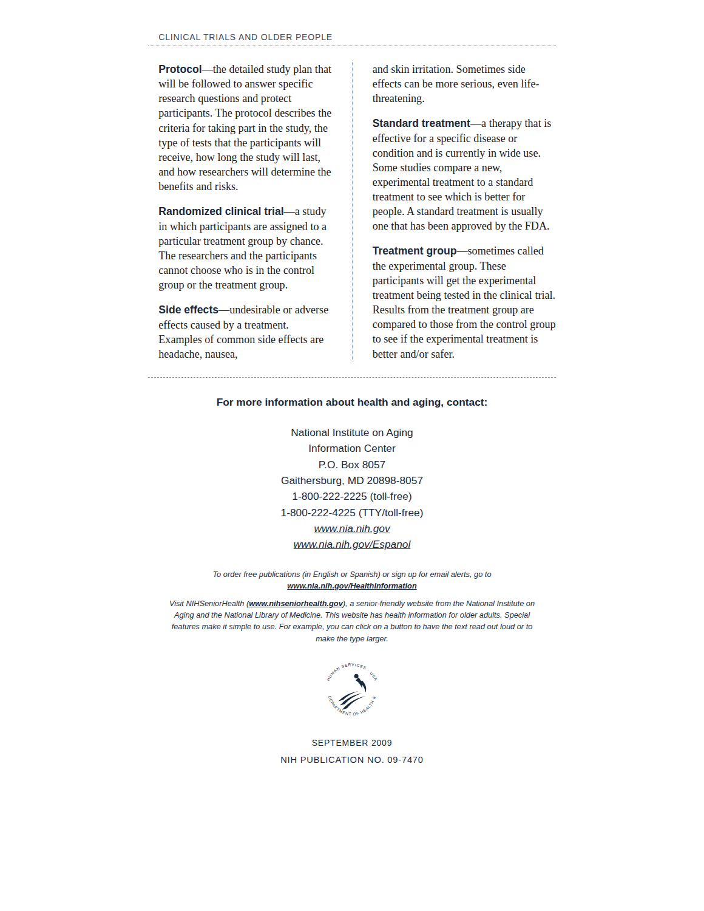Clinical Trials and Older People
Protocol—the detailed study plan that will be followed to answer specific research questions and protect participants. The protocol describes the criteria for taking part in the study, the type of tests that the participants will receive, how long the study will last, and how researchers will determine the benefits and risks.
Randomized clinical trial—a study in which participants are assigned to a particular treatment group by chance. The researchers and the participants cannot choose who is in the control group or the treatment group.
Side effects—undesirable or adverse effects caused by a treatment. Examples of common side effects are headache, nausea,
and skin irritation. Sometimes side effects can be more serious, even life-threatening.
Standard treatment—a therapy that is effective for a specific disease or condition and is currently in wide use. Some studies compare a new, experimental treatment to a standard treatment to see which is better for people. A standard treatment is usually one that has been approved by the FDA.
Treatment group—sometimes called the experimental group. These participants will get the experimental treatment being tested in the clinical trial. Results from the treat­ment group are compared to those from the control group to see if the experimental treatment is better and/or safer.
For more information about health and aging, contact:
National Institute on Aging
Information Center
P.O. Box 8057
Gaithersburg, MD 20898-8057
1-800-222-2225 (toll-free)
1-800-222-4225 (TTY/toll-free)
www.nia.nih.gov
www.nia.nih.gov/Espanol
To order free publications (in English or Spanish) or sign up for email alerts, go to www.nia.nih.gov/HealthInformation
Visit NIHSeniorHealth (www.nihseniorhealth.gov), a senior-friendly website from the National Institute on Aging and the National Library of Medicine. This website has health information for older adults. Special features make it simple to use. For example, you can click on a button to have the text read out loud or to make the type larger.
HUMAN SERVICES · USA DEPARTMENT OF HEALTH &
SEPTEMBER 2009
NIH PUBLICATION NO. 09-7470